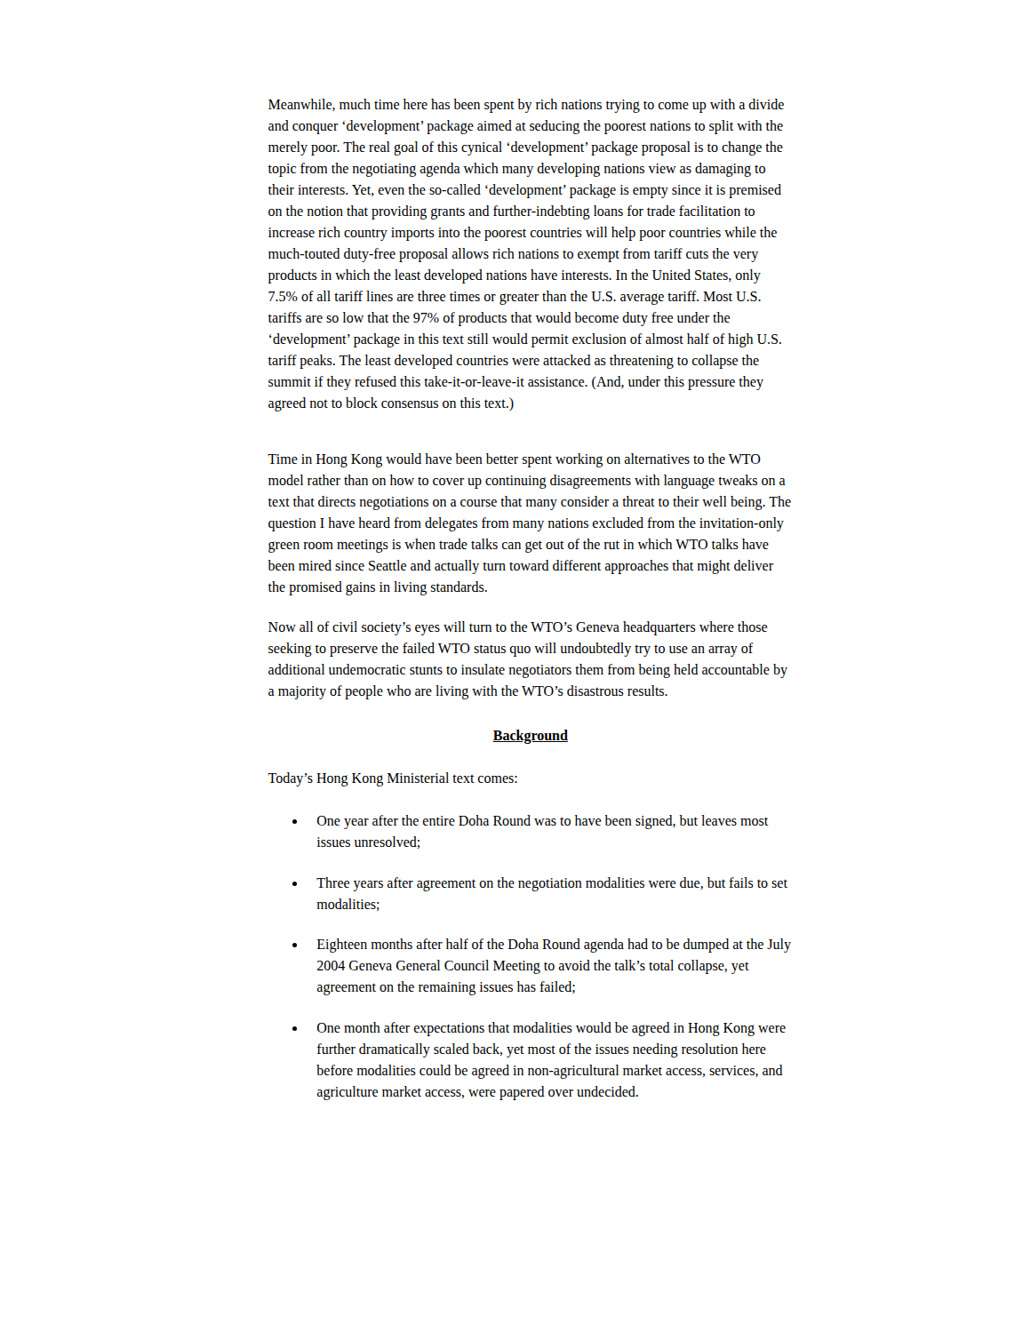Meanwhile, much time here has been spent by rich nations trying to come up with a divide and conquer ‘development’ package aimed at seducing the poorest nations to split with the merely poor. The real goal of this cynical ‘development’ package proposal is to change the topic from the negotiating agenda which many developing nations view as damaging to their interests. Yet, even the so-called ‘development’ package is empty since it is premised on the notion that providing grants and further-indebting loans for trade facilitation to increase rich country imports into the poorest countries will help poor countries while the much-touted duty-free proposal allows rich nations to exempt from tariff cuts the very products in which the least developed nations have interests. In the United States, only 7.5% of all tariff lines are three times or greater than the U.S. average tariff. Most U.S. tariffs are so low that the 97% of products that would become duty free under the ‘development’ package in this text still would permit exclusion of almost half of high U.S. tariff peaks. The least developed countries were attacked as threatening to collapse the summit if they refused this take-it-or-leave-it assistance. (And, under this pressure they agreed not to block consensus on this text.)
Time in Hong Kong would have been better spent working on alternatives to the WTO model rather than on how to cover up continuing disagreements with language tweaks on a text that directs negotiations on a course that many consider a threat to their well being. The question I have heard from delegates from many nations excluded from the invitation-only green room meetings is when trade talks can get out of the rut in which WTO talks have been mired since Seattle and actually turn toward different approaches that might deliver the promised gains in living standards.
Now all of civil society’s eyes will turn to the WTO’s Geneva headquarters where those seeking to preserve the failed WTO status quo will undoubtedly try to use an array of additional undemocratic stunts to insulate negotiators them from being held accountable by a majority of people who are living with the WTO’s disastrous results.
Background
Today’s Hong Kong Ministerial text comes:
One year after the entire Doha Round was to have been signed, but leaves most issues unresolved;
Three years after agreement on the negotiation modalities were due, but fails to set modalities;
Eighteen months after half of the Doha Round agenda had to be dumped at the July 2004 Geneva General Council Meeting to avoid the talk’s total collapse, yet agreement on the remaining issues has failed;
One month after expectations that modalities would be agreed in Hong Kong were further dramatically scaled back, yet most of the issues needing resolution here before modalities could be agreed in non-agricultural market access, services, and agriculture market access, were papered over undecided.